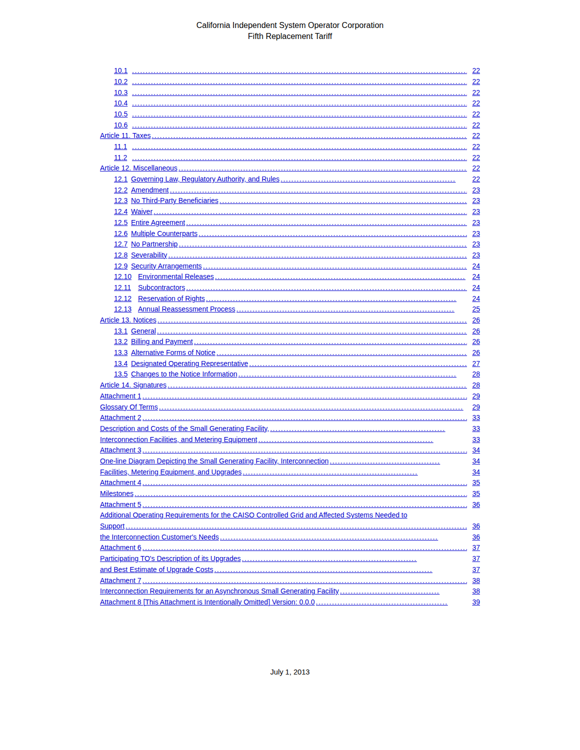California Independent System Operator Corporation
Fifth Replacement Tariff
10.1........................................................................................................................................... 22
10.2........................................................................................................................................... 22
10.3........................................................................................................................................... 22
10.4........................................................................................................................................... 22
10.5........................................................................................................................................... 22
10.6........................................................................................................................................... 22
Article 11. Taxes................................................................................................................................. 22
11.1........................................................................................................................................... 22
11.2........................................................................................................................................... 22
Article 12. Miscellaneous..................................................................................................................... 22
12.1 Governing Law, Regulatory Authority, and Rules................................................................. 22
12.2 Amendment................................................................................................................. 23
12.3 No Third-Party Beneficiaries............................................................................................. 23
12.4 Waiver................................................................................................................................. 23
12.5 Entire Agreement................................................................................................................. 23
12.6 Multiple Counterparts............................................................................................................. 23
12.7 No Partnership................................................................................................................. 23
12.8 Severability................................................................................................................. 23
12.9 Security Arrangements............................................................................................................. 24
12.10 Environmental Releases............................................................................................. 24
12.11 Subcontractors................................................................................................................. 24
12.12 Reservation of Rights............................................................................................. 24
12.13 Annual Reassessment Process................................................................................. 25
Article 13. Notices................................................................................................................................. 26
13.1 General................................................................................................................................. 26
13.2 Billing and Payment............................................................................................................. 26
13.3 Alternative Forms of Notice............................................................................................. 26
13.4 Designated Operating Representative................................................................................. 27
13.5 Changes to the Notice Information................................................................................. 28
Article 14. Signatures................................................................................................................. 28
Attachment 1................................................................................................................................. 29
Glossary Of Terms................................................................................................................. 29
Attachment 2................................................................................................................................. 33
Description and Costs of the Small Generating Facility,................................................................. 33
Interconnection Facilities, and Metering Equipment................................................................. 33
Attachment 3................................................................................................................................. 34
One-line Diagram Depicting the Small Generating Facility, Interconnection......................................... 34
Facilities, Metering Equipment, and Upgrades................................................................. 34
Attachment 4................................................................................................................................. 35
Milestones................................................................................................................................. 35
Attachment 5................................................................................................................................. 36
Additional Operating Requirements for the CAISO Controlled Grid and Affected Systems Needed to
Support................................................................................................................................. 36
the Interconnection Customer's Needs................................................................................. 36
Attachment 6................................................................................................................................. 37
Participating TO's Description of its Upgrades................................................................. 37
and Best Estimate of Upgrade Costs................................................................................. 37
Attachment 7................................................................................................................................. 38
Interconnection Requirements for an Asynchronous Small Generating Facility..................................... 38
Attachment 8 [This Attachment is Intentionally Omitted] Version: 0.0.0................................................. 39
July 1, 2013